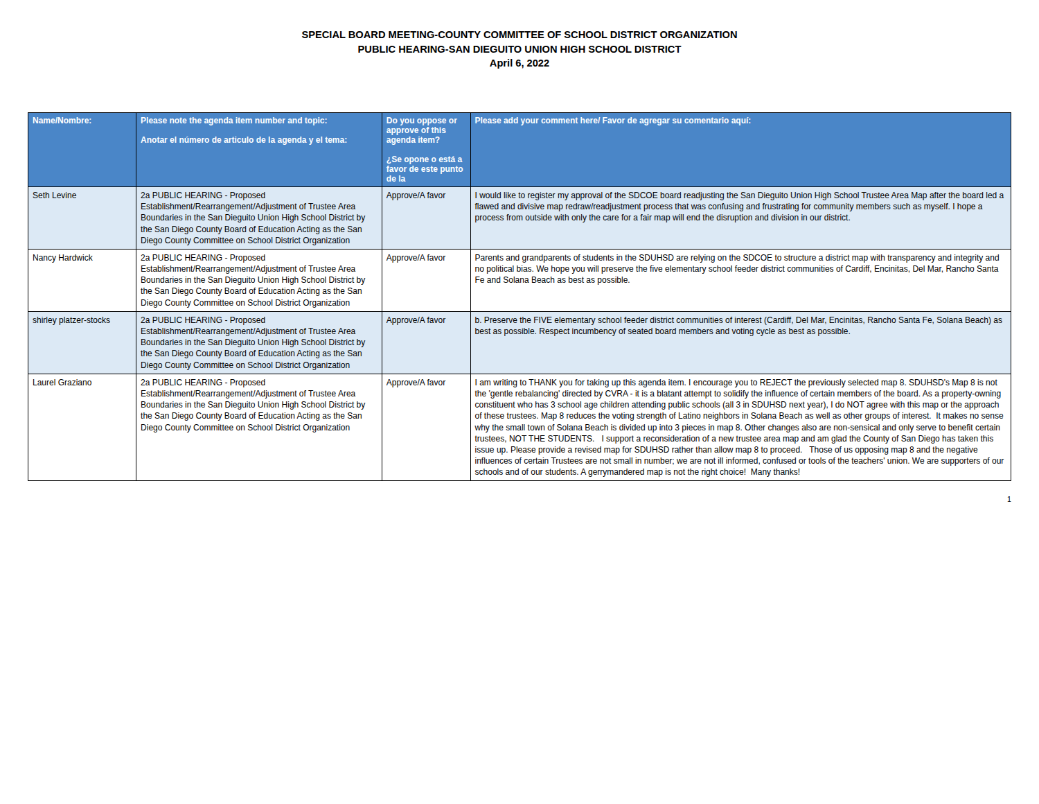SPECIAL BOARD MEETING-COUNTY COMMITTEE OF SCHOOL DISTRICT ORGANIZATION
PUBLIC HEARING-SAN DIEGUITO UNION HIGH SCHOOL DISTRICT
April 6, 2022
| Name/Nombre: | Please note the agenda item number and topic: Anotar el número de articulo de la agenda y el tema: | Do you oppose or approve of this agenda item? ¿Se opone o está a favor de este punto de la | Please add your comment here/ Favor de agregar su comentario aquí: |
| --- | --- | --- | --- |
| Seth Levine | 2a PUBLIC HEARING - Proposed Establishment/Rearrangement/Adjustment of Trustee Area Boundaries in the San Dieguito Union High School District by the San Diego County Board of Education Acting as the San Diego County Committee on School District Organization | Approve/A favor | I would like to register my approval of the SDCOE board readjusting the San Dieguito Union High School Trustee Area Map after the board led a flawed and divisive map redraw/readjustment process that was confusing and frustrating for community members such as myself. I hope a process from outside with only the care for a fair map will end the disruption and division in our district. |
| Nancy Hardwick | 2a PUBLIC HEARING - Proposed Establishment/Rearrangement/Adjustment of Trustee Area Boundaries in the San Dieguito Union High School District by the San Diego County Board of Education Acting as the San Diego County Committee on School District Organization | Approve/A favor | Parents and grandparents of students in the SDUHSD are relying on the SDCOE to structure a district map with transparency and integrity and no political bias. We hope you will preserve the five elementary school feeder district communities of Cardiff, Encinitas, Del Mar, Rancho Santa Fe and Solana Beach as best as possible. |
| shirley platzer-stocks | 2a PUBLIC HEARING - Proposed Establishment/Rearrangement/Adjustment of Trustee Area Boundaries in the San Dieguito Union High School District by the San Diego County Board of Education Acting as the San Diego County Committee on School District Organization | Approve/A favor | b. Preserve the FIVE elementary school feeder district communities of interest (Cardiff, Del Mar, Encinitas, Rancho Santa Fe, Solana Beach) as best as possible. Respect incumbency of seated board members and voting cycle as best as possible. |
| Laurel Graziano | 2a PUBLIC HEARING - Proposed Establishment/Rearrangement/Adjustment of Trustee Area Boundaries in the San Dieguito Union High School District by the San Diego County Board of Education Acting as the San Diego County Committee on School District Organization | Approve/A favor | I am writing to THANK you for taking up this agenda item. I encourage you to REJECT the previously selected map 8. SDUHSD's Map 8 is not the 'gentle rebalancing' directed by CVRA - it is a blatant attempt to solidify the influence of certain members of the board. As a property-owning constituent who has 3 school age children attending public schools (all 3 in SDUHSD next year), I do NOT agree with this map or the approach of these trustees. Map 8 reduces the voting strength of Latino neighbors in Solana Beach as well as other groups of interest. It makes no sense why the small town of Solana Beach is divided up into 3 pieces in map 8. Other changes also are non-sensical and only serve to benefit certain trustees, NOT THE STUDENTS. I support a reconsideration of a new trustee area map and am glad the County of San Diego has taken this issue up. Please provide a revised map for SDUHSD rather than allow map 8 to proceed. Those of us opposing map 8 and the negative influences of certain Trustees are not small in number; we are not ill informed, confused or tools of the teachers' union. We are supporters of our schools and of our students. A gerrymandered map is not the right choice! Many thanks! |
1